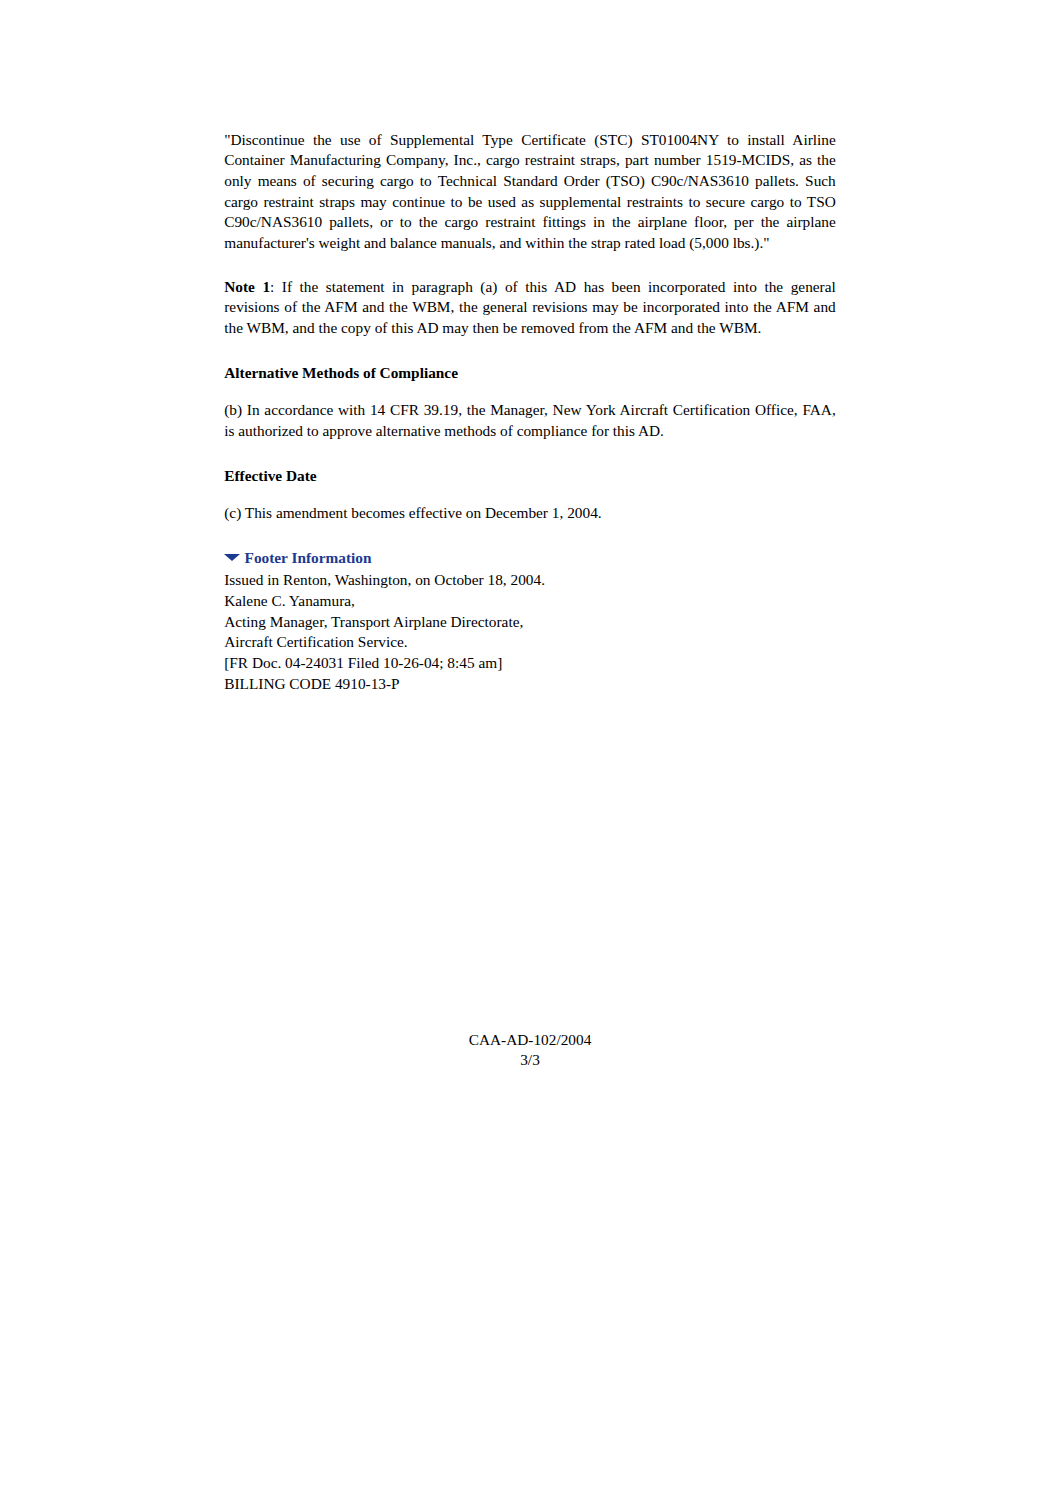"Discontinue the use of Supplemental Type Certificate (STC) ST01004NY to install Airline Container Manufacturing Company, Inc., cargo restraint straps, part number 1519-MCIDS, as the only means of securing cargo to Technical Standard Order (TSO) C90c/NAS3610 pallets. Such cargo restraint straps may continue to be used as supplemental restraints to secure cargo to TSO C90c/NAS3610 pallets, or to the cargo restraint fittings in the airplane floor, per the airplane manufacturer's weight and balance manuals, and within the strap rated load (5,000 lbs.)."
Note 1: If the statement in paragraph (a) of this AD has been incorporated into the general revisions of the AFM and the WBM, the general revisions may be incorporated into the AFM and the WBM, and the copy of this AD may then be removed from the AFM and the WBM.
Alternative Methods of Compliance
(b) In accordance with 14 CFR 39.19, the Manager, New York Aircraft Certification Office, FAA, is authorized to approve alternative methods of compliance for this AD.
Effective Date
(c) This amendment becomes effective on December 1, 2004.
Footer Information
Issued in Renton, Washington, on October 18, 2004.
Kalene C. Yanamura,
Acting Manager, Transport Airplane Directorate,
Aircraft Certification Service.
[FR Doc. 04-24031 Filed 10-26-04; 8:45 am]
BILLING CODE 4910-13-P
CAA-AD-102/2004
3/3